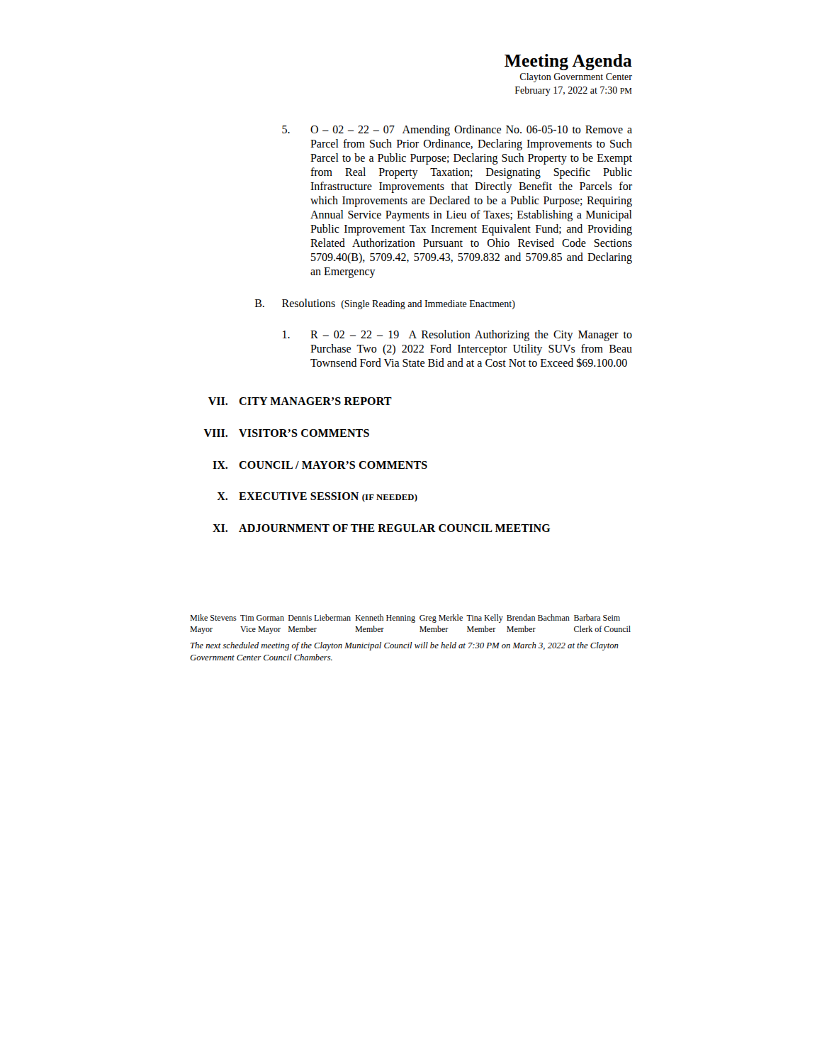Meeting Agenda
Clayton Government Center
February 17, 2022 at 7:30 PM
5.
O – 02 – 22 – 07 Amending Ordinance No. 06-05-10 to Remove a Parcel from Such Prior Ordinance, Declaring Improvements to Such Parcel to be a Public Purpose; Declaring Such Property to be Exempt from Real Property Taxation; Designating Specific Public Infrastructure Improvements that Directly Benefit the Parcels for which Improvements are Declared to be a Public Purpose; Requiring Annual Service Payments in Lieu of Taxes; Establishing a Municipal Public Improvement Tax Increment Equivalent Fund; and Providing Related Authorization Pursuant to Ohio Revised Code Sections 5709.40(B), 5709.42, 5709.43, 5709.832 and 5709.85 and Declaring an Emergency
B.
Resolutions (Single Reading and Immediate Enactment)
1.
R – 02 – 22 – 19 A Resolution Authorizing the City Manager to Purchase Two (2) 2022 Ford Interceptor Utility SUVs from Beau Townsend Ford Via State Bid and at a Cost Not to Exceed $69.100.00
VII.
CITY MANAGER’S REPORT
VIII.
VISITOR’S COMMENTS
IX.
COUNCIL / MAYOR’S COMMENTS
X.
EXECUTIVE SESSION (if needed)
XI.
ADJOURNMENT OF THE REGULAR COUNCIL MEETING
| Mike Stevens | Tim Gorman | Dennis Lieberman | Kenneth Henning | Greg Merkle | Tina Kelly | Brendan Bachman | Barbara Seim |
| Mayor | Vice Mayor | Member | Member | Member | Member | Member | Clerk of Council |
The next scheduled meeting of the Clayton Municipal Council will be held at 7:30 PM on March 3, 2022 at the Clayton Government Center Council Chambers.